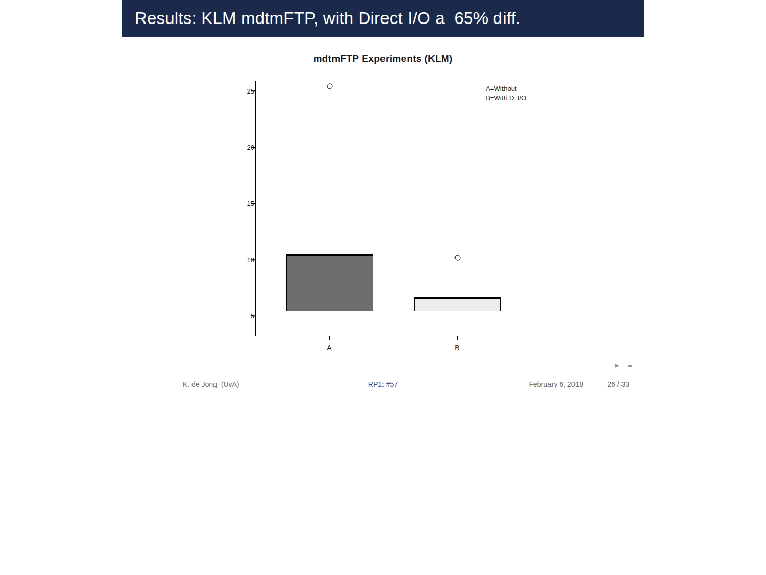Results: KLM mdtmFTP, with Direct I/O a 65% diff.
mdtmFTP Experiments (KLM)
Time To Complete (seconds)
5
10
15
20
25
A=Without
B=With D. I/O
A
B
▸ ≡
K. de Jong (UvA)
RP1: #57
February 6, 2018
26 / 33